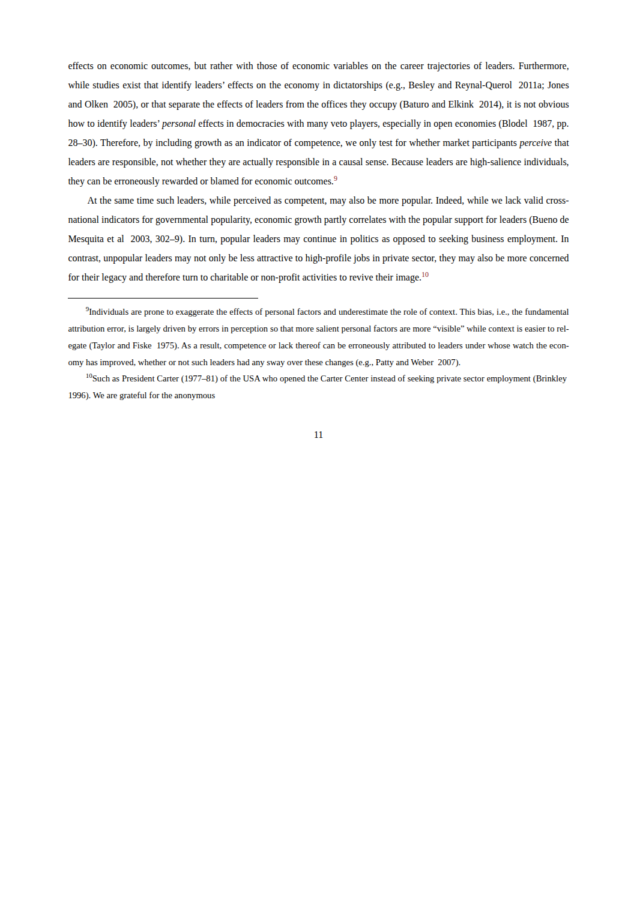effects on economic outcomes, but rather with those of economic variables on the career trajectories of leaders. Furthermore, while studies exist that identify leaders’ effects on the economy in dictatorships (e.g., Besley and Reynal-Querol 2011a; Jones and Olken 2005), or that separate the effects of leaders from the offices they occupy (Baturo and Elkink 2014), it is not obvious how to identify leaders’ personal effects in democracies with many veto players, especially in open economies (Blodel 1987, pp. 28–30). Therefore, by including growth as an indicator of competence, we only test for whether market participants perceive that leaders are responsible, not whether they are actually responsible in a causal sense. Because leaders are high-salience individuals, they can be erroneously rewarded or blamed for economic outcomes.9
At the same time such leaders, while perceived as competent, may also be more popular. Indeed, while we lack valid cross-national indicators for governmental popularity, economic growth partly correlates with the popular support for leaders (Bueno de Mesquita et al 2003, 302–9). In turn, popular leaders may continue in politics as opposed to seeking business employment. In contrast, unpopular leaders may not only be less attractive to high-profile jobs in private sector, they may also be more concerned for their legacy and therefore turn to charitable or non-profit activities to revive their image.10
9Individuals are prone to exaggerate the effects of personal factors and underestimate the role of context. This bias, i.e., the fundamental attribution error, is largely driven by errors in perception so that more salient personal factors are more “visible” while context is easier to relegate (Taylor and Fiske 1975). As a result, competence or lack thereof can be erroneously attributed to leaders under whose watch the economy has improved, whether or not such leaders had any sway over these changes (e.g., Patty and Weber 2007).
10Such as President Carter (1977–81) of the USA who opened the Carter Center instead of seeking private sector employment (Brinkley 1996). We are grateful for the anonymous
11